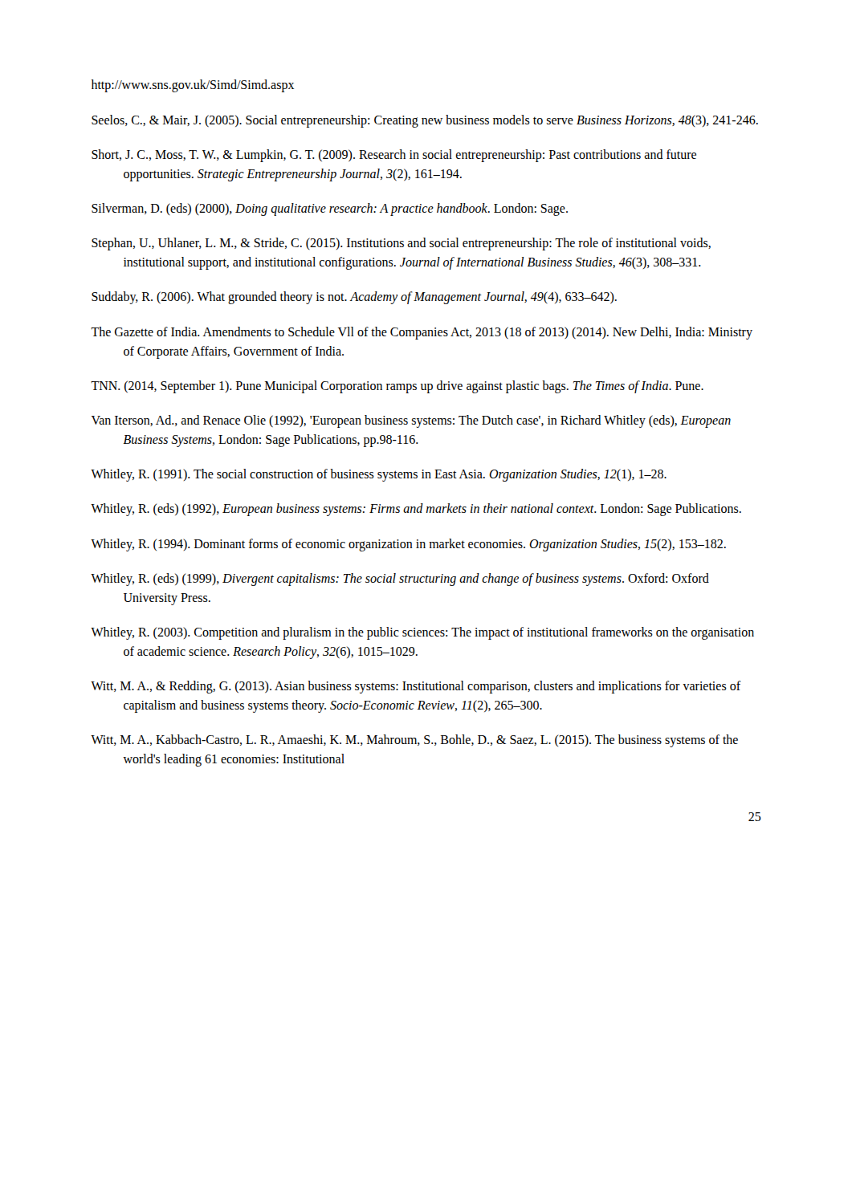http://www.sns.gov.uk/Simd/Simd.aspx
Seelos, C., & Mair, J. (2005). Social entrepreneurship: Creating new business models to serve Business Horizons, 48(3), 241-246.
Short, J. C., Moss, T. W., & Lumpkin, G. T. (2009). Research in social entrepreneurship: Past contributions and future opportunities. Strategic Entrepreneurship Journal, 3(2), 161–194.
Silverman, D. (eds) (2000), Doing qualitative research: A practice handbook. London: Sage.
Stephan, U., Uhlaner, L. M., & Stride, C. (2015). Institutions and social entrepreneurship: The role of institutional voids, institutional support, and institutional configurations. Journal of International Business Studies, 46(3), 308–331.
Suddaby, R. (2006). What grounded theory is not. Academy of Management Journal, 49(4), 633–642).
The Gazette of India. Amendments to Schedule Vll of the Companies Act, 2013 (18 of 2013) (2014). New Delhi, India: Ministry of Corporate Affairs, Government of India.
TNN. (2014, September 1). Pune Municipal Corporation ramps up drive against plastic bags. The Times of India. Pune.
Van Iterson, Ad., and Renace Olie (1992), 'European business systems: The Dutch case', in Richard Whitley (eds), European Business Systems, London: Sage Publications, pp.98-116.
Whitley, R. (1991). The social construction of business systems in East Asia. Organization Studies, 12(1), 1–28.
Whitley, R. (eds) (1992), European business systems: Firms and markets in their national context. London: Sage Publications.
Whitley, R. (1994). Dominant forms of economic organization in market economies. Organization Studies, 15(2), 153–182.
Whitley, R. (eds) (1999), Divergent capitalisms: The social structuring and change of business systems. Oxford: Oxford University Press.
Whitley, R. (2003). Competition and pluralism in the public sciences: The impact of institutional frameworks on the organisation of academic science. Research Policy, 32(6), 1015–1029.
Witt, M. A., & Redding, G. (2013). Asian business systems: Institutional comparison, clusters and implications for varieties of capitalism and business systems theory. Socio-Economic Review, 11(2), 265–300.
Witt, M. A., Kabbach-Castro, L. R., Amaeshi, K. M., Mahroum, S., Bohle, D., & Saez, L. (2015). The business systems of the world's leading 61 economies: Institutional
25